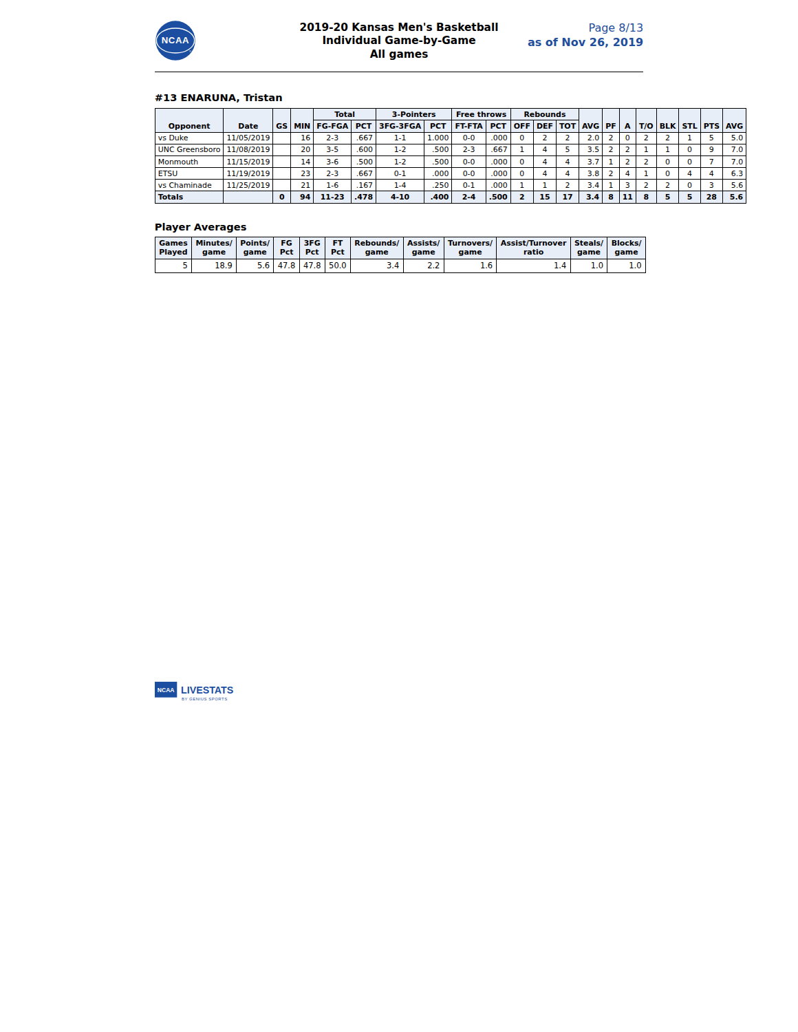NCAA ®
2019-20 Kansas Men's Basketball
Individual Game-by-Game
All games
Page 8/13
as of Nov 26, 2019
#13 ENARUNA, Tristan
| | | | | Total | 3-Pointers | Free throws | Rebounds | | | | | | | | |
| --- | --- | --- | --- | --- | --- | --- | --- | --- | --- | --- | --- | --- | --- | --- | --- |
| Opponent | Date | GS | MIN | FG-FGA | PCT | 3FG-3FGA | PCT | FT-FTA | PCT | OFF | DEF | TOT | AVG | PF | A | T/O | BLK | STL | PTS | AVG |
| vs Duke | 11/05/2019 | | 16 | 2-3 | .667 | 1-1 | 1.000 | 0-0 | .000 | 0 | 2 | 2 | 2.0 | 2 | 0 | 2 | 2 | 1 | 5 | 5.0 |
| UNC Greensboro | 11/08/2019 | | 20 | 3-5 | .600 | 1-2 | .500 | 2-3 | .667 | 1 | 4 | 5 | 3.5 | 2 | 2 | 1 | 1 | 0 | 9 | 7.0 |
| Monmouth | 11/15/2019 | | 14 | 3-6 | .500 | 1-2 | .500 | 0-0 | .000 | 0 | 4 | 4 | 3.7 | 1 | 2 | 2 | 0 | 0 | 7 | 7.0 |
| ETSU | 11/19/2019 | | 23 | 2-3 | .667 | 0-1 | .000 | 0-0 | .000 | 0 | 4 | 4 | 3.8 | 2 | 4 | 1 | 0 | 4 | 4 | 6.3 |
| vs Chaminade | 11/25/2019 | | 21 | 1-6 | .167 | 1-4 | .250 | 0-1 | .000 | 1 | 1 | 2 | 3.4 | 1 | 3 | 2 | 2 | 0 | 3 | 5.6 |
| Totals | | 0 | 94 | 11-23 | .478 | 4-10 | .400 | 2-4 | .500 | 2 | 15 | 17 | 3.4 | 8 | 11 | 8 | 5 | 5 | 28 | 5.6 |
Player Averages
| Games Played | Minutes/ game | Points/ game | FG Pct | 3FG Pct | FT Pct | Rebounds/ game | Assists/ game | Turnovers/ game | Assist/Turnover ratio | Steals/ game | Blocks/ game |
| --- | --- | --- | --- | --- | --- | --- | --- | --- | --- | --- | --- |
| 5 | 18.9 | 5.6 | 47.8 | 47.8 | 50.0 | 3.4 | 2.2 | 1.6 | 1.4 | 1.0 | 1.0 |
NCAA LIVESTATS BY GENIUS SPORTS